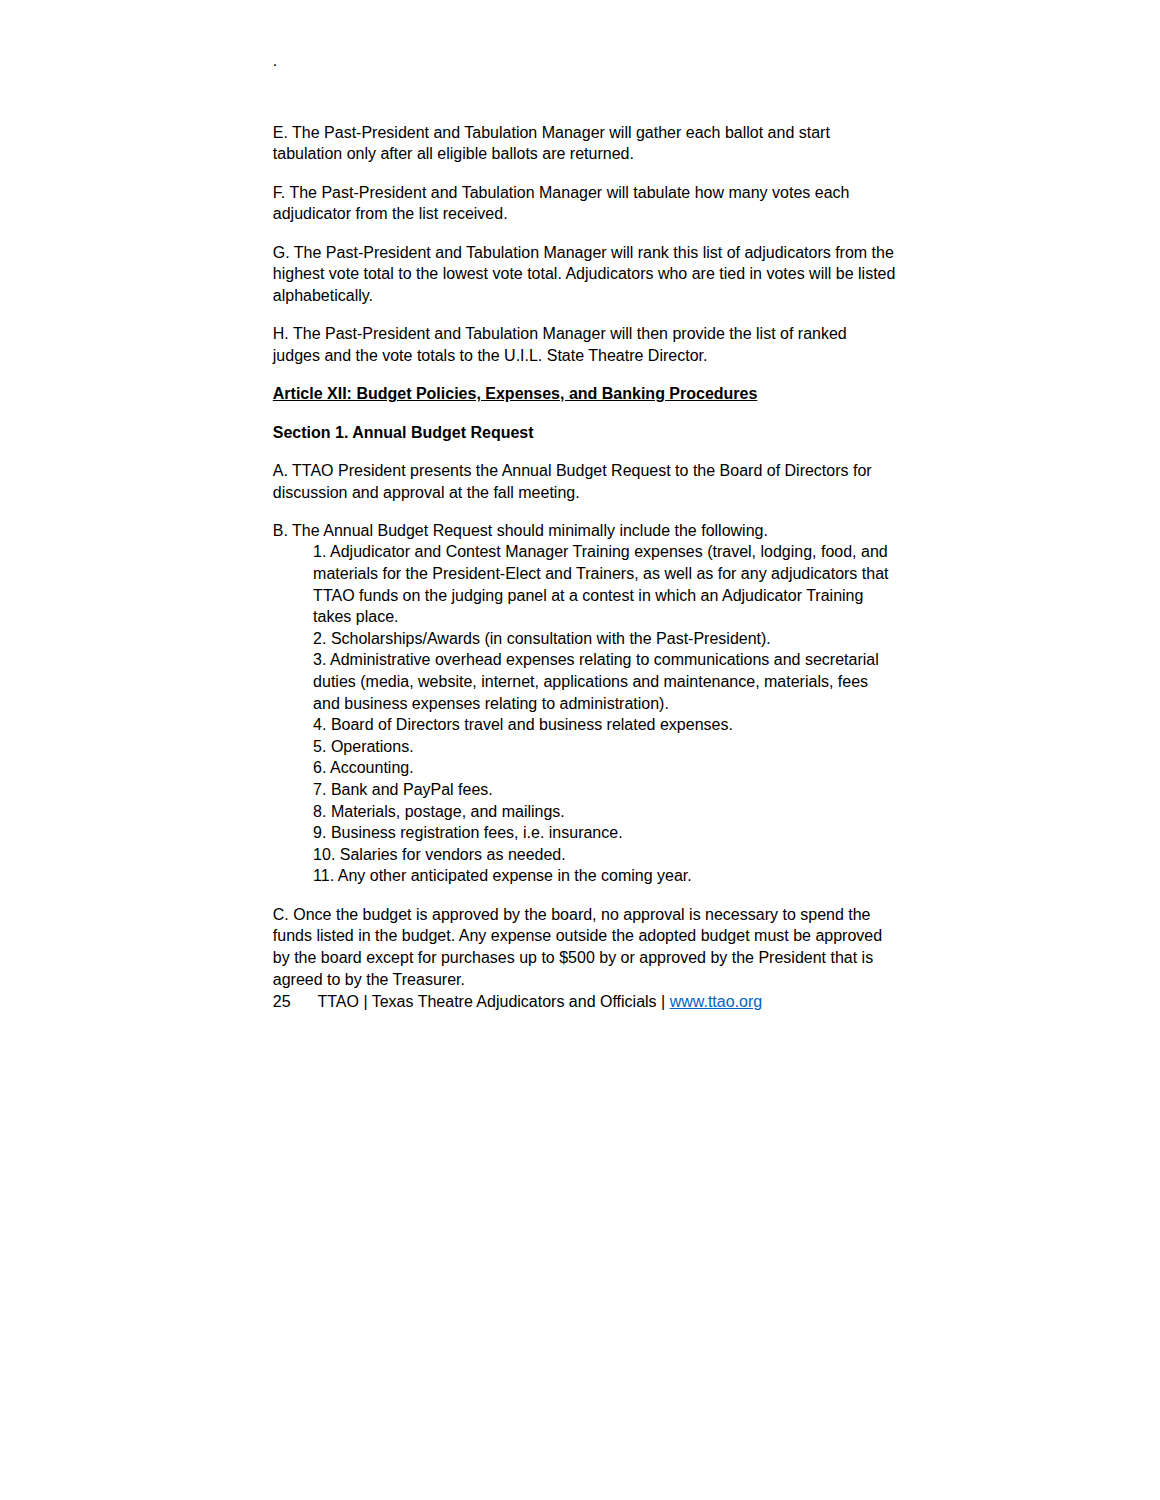.
E. The Past-President and Tabulation Manager will gather each ballot and start tabulation only after all eligible ballots are returned.
F. The Past-President and Tabulation Manager will tabulate how many votes each adjudicator from the list received.
G. The Past-President and Tabulation Manager will rank this list of adjudicators from the highest vote total to the lowest vote total. Adjudicators who are tied in votes will be listed alphabetically.
H. The Past-President and Tabulation Manager will then provide the list of ranked judges and the vote totals to the U.I.L. State Theatre Director.
Article XII: Budget Policies, Expenses, and Banking Procedures
Section 1. Annual Budget Request
A. TTAO President presents the Annual Budget Request to the Board of Directors for discussion and approval at the fall meeting.
B. The Annual Budget Request should minimally include the following.
1. Adjudicator and Contest Manager Training expenses (travel, lodging, food, and materials for the President-Elect and Trainers, as well as for any adjudicators that TTAO funds on the judging panel at a contest in which an Adjudicator Training takes place.
2. Scholarships/Awards (in consultation with the Past-President).
3. Administrative overhead expenses relating to communications and secretarial duties (media, website, internet, applications and maintenance, materials, fees and business expenses relating to administration).
4. Board of Directors travel and business related expenses.
5. Operations.
6. Accounting.
7. Bank and PayPal fees.
8. Materials, postage, and mailings.
9. Business registration fees, i.e. insurance.
10. Salaries for vendors as needed.
11. Any other anticipated expense in the coming year.
C. Once the budget is approved by the board, no approval is necessary to spend the funds listed in the budget. Any expense outside the adopted budget must be approved by the board except for purchases up to $500 by or approved by the President that is agreed to by the Treasurer.
25 TTAO | Texas Theatre Adjudicators and Officials | www.ttao.org